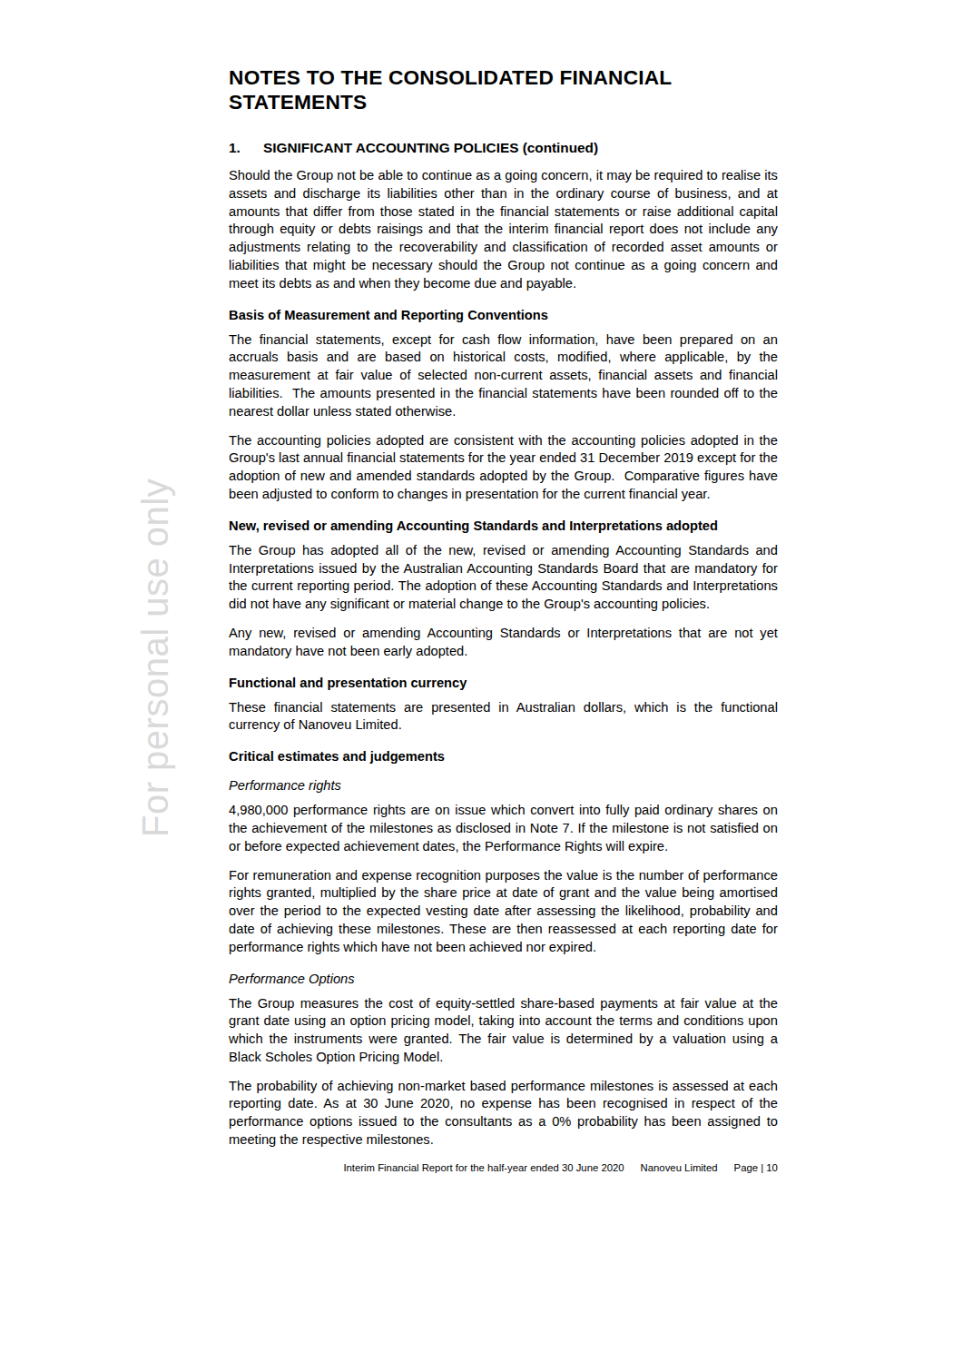For personal use only
NOTES TO THE CONSOLIDATED FINANCIAL STATEMENTS
1. SIGNIFICANT ACCOUNTING POLICIES (continued)
Should the Group not be able to continue as a going concern, it may be required to realise its assets and discharge its liabilities other than in the ordinary course of business, and at amounts that differ from those stated in the financial statements or raise additional capital through equity or debts raisings and that the interim financial report does not include any adjustments relating to the recoverability and classification of recorded asset amounts or liabilities that might be necessary should the Group not continue as a going concern and meet its debts as and when they become due and payable.
Basis of Measurement and Reporting Conventions
The financial statements, except for cash flow information, have been prepared on an accruals basis and are based on historical costs, modified, where applicable, by the measurement at fair value of selected non-current assets, financial assets and financial liabilities. The amounts presented in the financial statements have been rounded off to the nearest dollar unless stated otherwise.
The accounting policies adopted are consistent with the accounting policies adopted in the Group's last annual financial statements for the year ended 31 December 2019 except for the adoption of new and amended standards adopted by the Group. Comparative figures have been adjusted to conform to changes in presentation for the current financial year.
New, revised or amending Accounting Standards and Interpretations adopted
The Group has adopted all of the new, revised or amending Accounting Standards and Interpretations issued by the Australian Accounting Standards Board that are mandatory for the current reporting period. The adoption of these Accounting Standards and Interpretations did not have any significant or material change to the Group's accounting policies.
Any new, revised or amending Accounting Standards or Interpretations that are not yet mandatory have not been early adopted.
Functional and presentation currency
These financial statements are presented in Australian dollars, which is the functional currency of Nanoveu Limited.
Critical estimates and judgements
Performance rights
4,980,000 performance rights are on issue which convert into fully paid ordinary shares on the achievement of the milestones as disclosed in Note 7. If the milestone is not satisfied on or before expected achievement dates, the Performance Rights will expire.
For remuneration and expense recognition purposes the value is the number of performance rights granted, multiplied by the share price at date of grant and the value being amortised over the period to the expected vesting date after assessing the likelihood, probability and date of achieving these milestones. These are then reassessed at each reporting date for performance rights which have not been achieved nor expired.
Performance Options
The Group measures the cost of equity-settled share-based payments at fair value at the grant date using an option pricing model, taking into account the terms and conditions upon which the instruments were granted. The fair value is determined by a valuation using a Black Scholes Option Pricing Model.
The probability of achieving non-market based performance milestones is assessed at each reporting date. As at 30 June 2020, no expense has been recognised in respect of the performance options issued to the consultants as a 0% probability has been assigned to meeting the respective milestones.
Interim Financial Report for the half-year ended 30 June 2020 Nanoveu Limited Page | 10